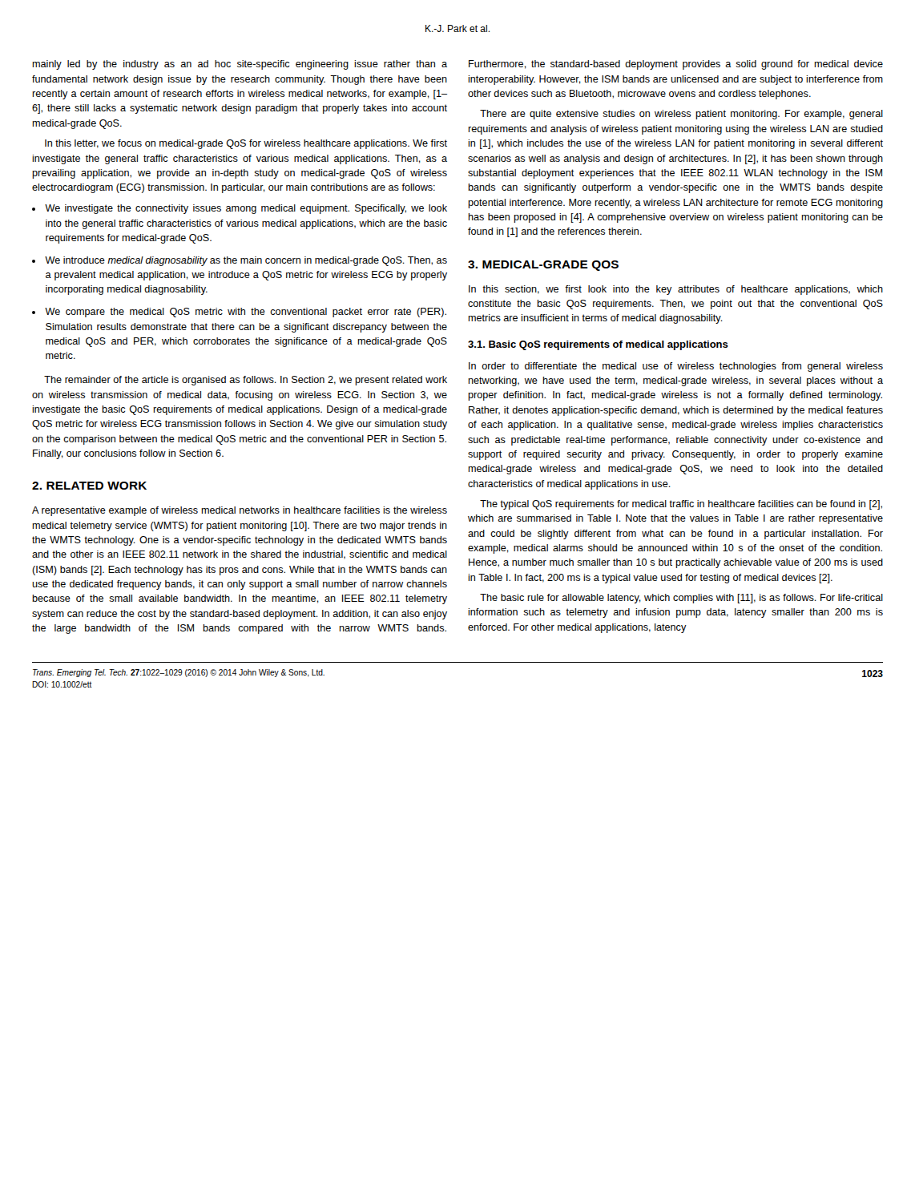K.-J. Park et al.
mainly led by the industry as an ad hoc site-specific engineering issue rather than a fundamental network design issue by the research community. Though there have been recently a certain amount of research efforts in wireless medical networks, for example, [1–6], there still lacks a systematic network design paradigm that properly takes into account medical-grade QoS.
In this letter, we focus on medical-grade QoS for wireless healthcare applications. We first investigate the general traffic characteristics of various medical applications. Then, as a prevailing application, we provide an in-depth study on medical-grade QoS of wireless electrocardiogram (ECG) transmission. In particular, our main contributions are as follows:
We investigate the connectivity issues among medical equipment. Specifically, we look into the general traffic characteristics of various medical applications, which are the basic requirements for medical-grade QoS.
We introduce medical diagnosability as the main concern in medical-grade QoS. Then, as a prevalent medical application, we introduce a QoS metric for wireless ECG by properly incorporating medical diagnosability.
We compare the medical QoS metric with the conventional packet error rate (PER). Simulation results demonstrate that there can be a significant discrepancy between the medical QoS and PER, which corroborates the significance of a medical-grade QoS metric.
The remainder of the article is organised as follows. In Section 2, we present related work on wireless transmission of medical data, focusing on wireless ECG. In Section 3, we investigate the basic QoS requirements of medical applications. Design of a medical-grade QoS metric for wireless ECG transmission follows in Section 4. We give our simulation study on the comparison between the medical QoS metric and the conventional PER in Section 5. Finally, our conclusions follow in Section 6.
2. RELATED WORK
A representative example of wireless medical networks in healthcare facilities is the wireless medical telemetry service (WMTS) for patient monitoring [10]. There are two major trends in the WMTS technology. One is a vendor-specific technology in the dedicated WMTS bands and the other is an IEEE 802.11 network in the shared the industrial, scientific and medical (ISM) bands [2]. Each technology has its pros and cons. While that in the WMTS bands can use the dedicated frequency bands, it can only support a small number of narrow channels because of the small available bandwidth. In the meantime, an IEEE 802.11 telemetry system can reduce the cost by the standard-based deployment. In addition, it can also enjoy the large bandwidth of the ISM bands compared with the narrow WMTS bands. Furthermore, the standard-based deployment provides a solid ground for medical device interoperability. However, the ISM bands are unlicensed and are subject to interference from other devices such as Bluetooth, microwave ovens and cordless telephones.
There are quite extensive studies on wireless patient monitoring. For example, general requirements and analysis of wireless patient monitoring using the wireless LAN are studied in [1], which includes the use of the wireless LAN for patient monitoring in several different scenarios as well as analysis and design of architectures. In [2], it has been shown through substantial deployment experiences that the IEEE 802.11 WLAN technology in the ISM bands can significantly outperform a vendor-specific one in the WMTS bands despite potential interference. More recently, a wireless LAN architecture for remote ECG monitoring has been proposed in [4]. A comprehensive overview on wireless patient monitoring can be found in [1] and the references therein.
3. MEDICAL-GRADE QOS
In this section, we first look into the key attributes of healthcare applications, which constitute the basic QoS requirements. Then, we point out that the conventional QoS metrics are insufficient in terms of medical diagnosability.
3.1. Basic QoS requirements of medical applications
In order to differentiate the medical use of wireless technologies from general wireless networking, we have used the term, medical-grade wireless, in several places without a proper definition. In fact, medical-grade wireless is not a formally defined terminology. Rather, it denotes application-specific demand, which is determined by the medical features of each application. In a qualitative sense, medical-grade wireless implies characteristics such as predictable real-time performance, reliable connectivity under co-existence and support of required security and privacy. Consequently, in order to properly examine medical-grade wireless and medical-grade QoS, we need to look into the detailed characteristics of medical applications in use.
The typical QoS requirements for medical traffic in healthcare facilities can be found in [2], which are summarised in Table I. Note that the values in Table I are rather representative and could be slightly different from what can be found in a particular installation. For example, medical alarms should be announced within 10 s of the onset of the condition. Hence, a number much smaller than 10 s but practically achievable value of 200 ms is used in Table I. In fact, 200 ms is a typical value used for testing of medical devices [2].
The basic rule for allowable latency, which complies with [11], is as follows. For life-critical information such as telemetry and infusion pump data, latency smaller than 200 ms is enforced. For other medical applications, latency
Trans. Emerging Tel. Tech. 27:1022–1029 (2016) © 2014 John Wiley & Sons, Ltd.
DOI: 10.1002/ett
1023